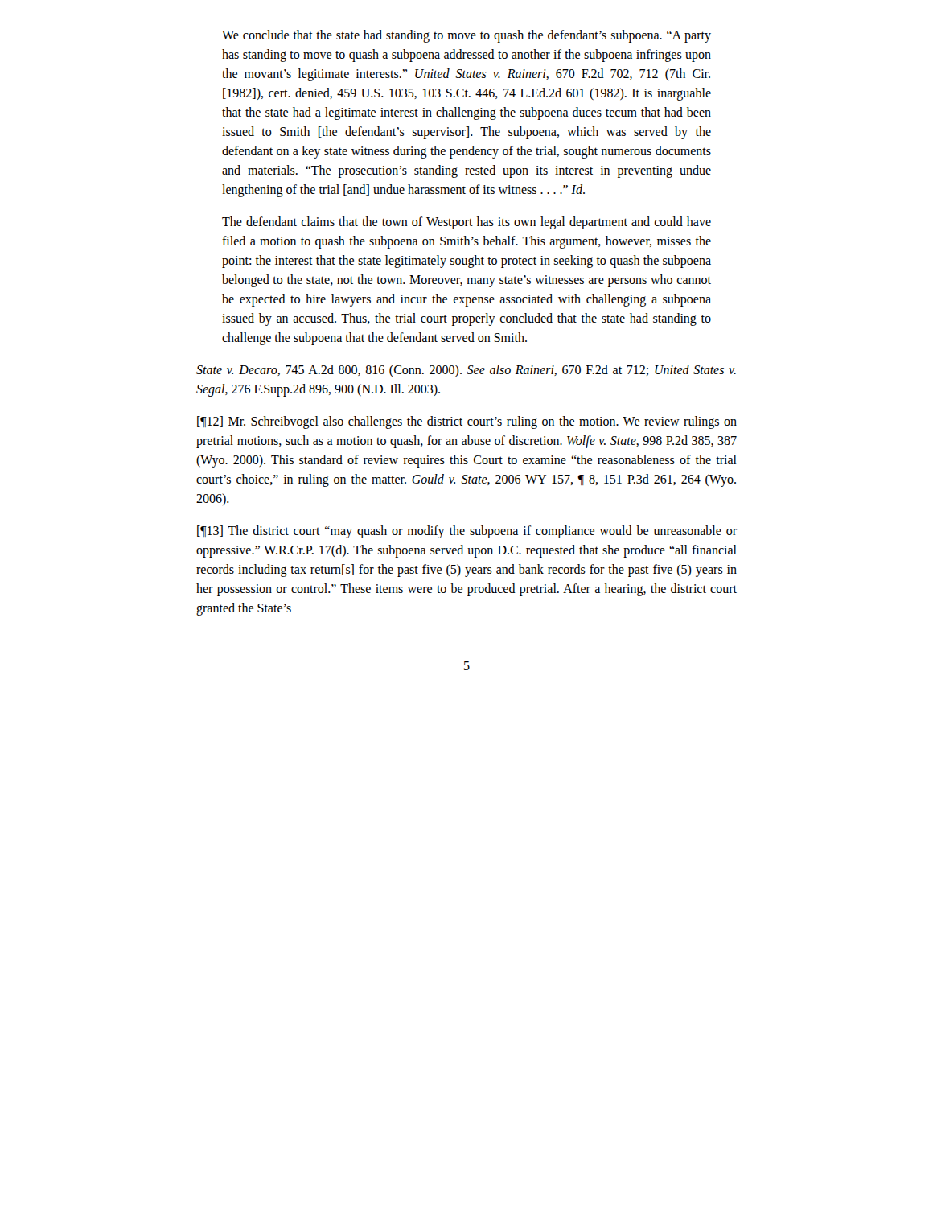We conclude that the state had standing to move to quash the defendant’s subpoena. “A party has standing to move to quash a subpoena addressed to another if the subpoena infringes upon the movant’s legitimate interests.” United States v. Raineri, 670 F.2d 702, 712 (7th Cir. [1982]), cert. denied, 459 U.S. 1035, 103 S.Ct. 446, 74 L.Ed.2d 601 (1982). It is inarguable that the state had a legitimate interest in challenging the subpoena duces tecum that had been issued to Smith [the defendant’s supervisor]. The subpoena, which was served by the defendant on a key state witness during the pendency of the trial, sought numerous documents and materials. “The prosecution’s standing rested upon its interest in preventing undue lengthening of the trial [and] undue harassment of its witness . . . .” Id.
The defendant claims that the town of Westport has its own legal department and could have filed a motion to quash the subpoena on Smith’s behalf. This argument, however, misses the point: the interest that the state legitimately sought to protect in seeking to quash the subpoena belonged to the state, not the town. Moreover, many state’s witnesses are persons who cannot be expected to hire lawyers and incur the expense associated with challenging a subpoena issued by an accused. Thus, the trial court properly concluded that the state had standing to challenge the subpoena that the defendant served on Smith.
State v. Decaro, 745 A.2d 800, 816 (Conn. 2000). See also Raineri, 670 F.2d at 712; United States v. Segal, 276 F.Supp.2d 896, 900 (N.D. Ill. 2003).
[¶12] Mr. Schreibvogel also challenges the district court’s ruling on the motion. We review rulings on pretrial motions, such as a motion to quash, for an abuse of discretion. Wolfe v. State, 998 P.2d 385, 387 (Wyo. 2000). This standard of review requires this Court to examine “the reasonableness of the trial court’s choice,” in ruling on the matter. Gould v. State, 2006 WY 157, ¶ 8, 151 P.3d 261, 264 (Wyo. 2006).
[¶13] The district court “may quash or modify the subpoena if compliance would be unreasonable or oppressive.” W.R.Cr.P. 17(d). The subpoena served upon D.C. requested that she produce “all financial records including tax return[s] for the past five (5) years and bank records for the past five (5) years in her possession or control.” These items were to be produced pretrial. After a hearing, the district court granted the State’s
5